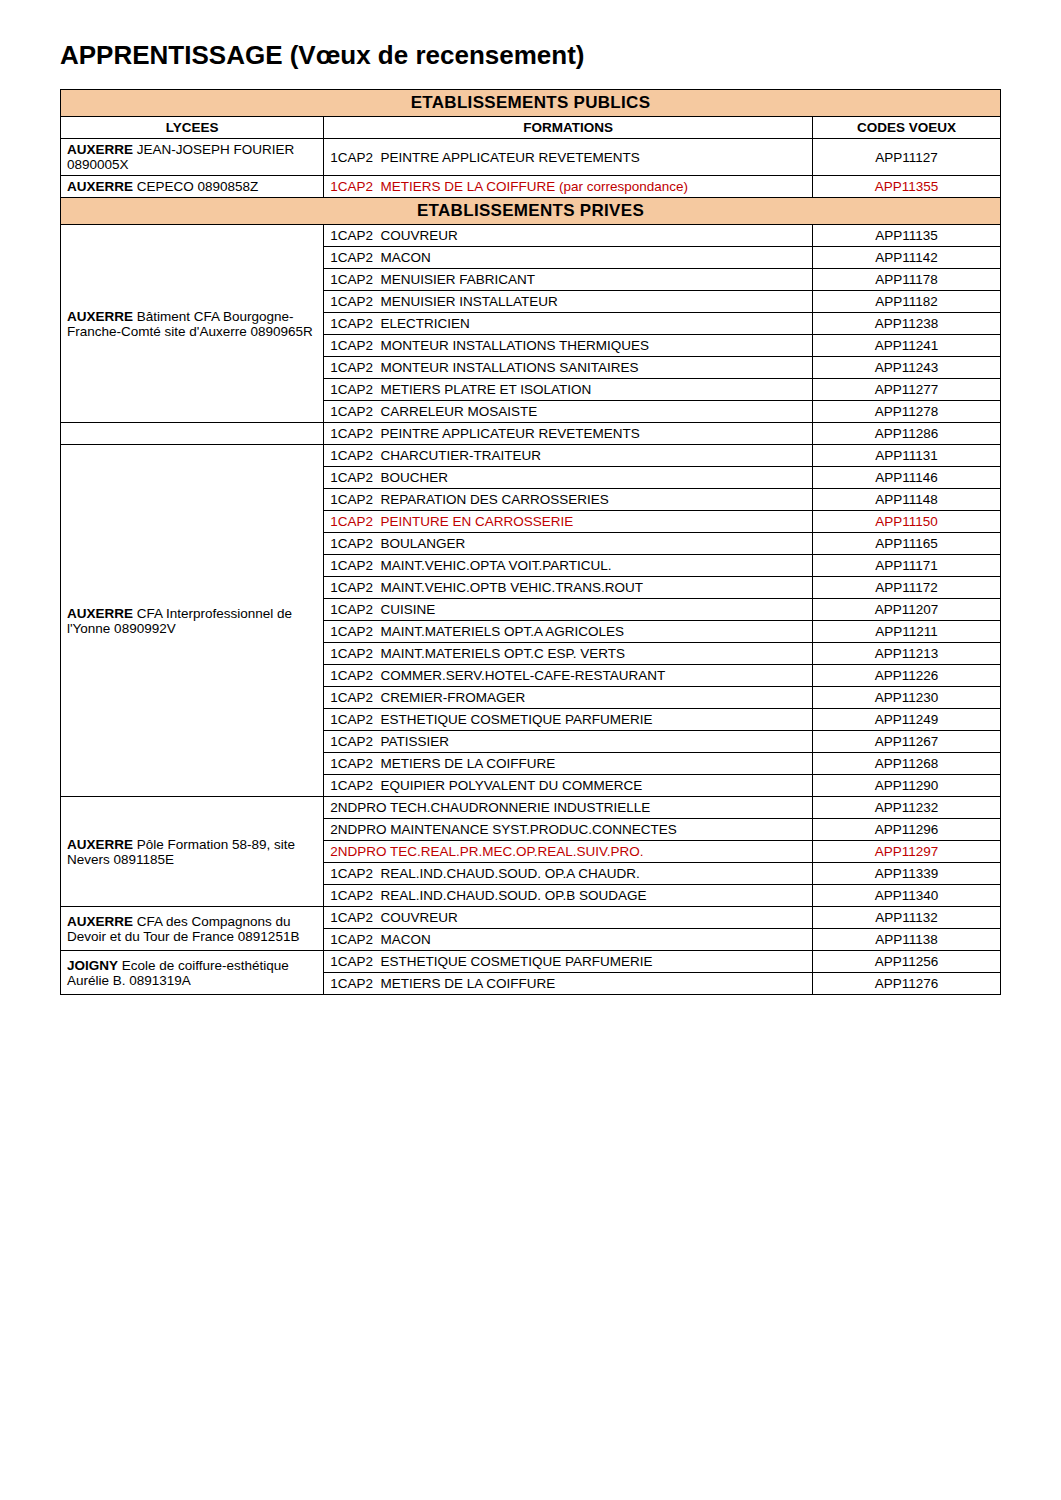APPRENTISSAGE (Vœux de recensement)
| ETABLISSEMENTS PUBLICS |
| LYCEES | FORMATIONS | CODES VOEUX |
| AUXERRE JEAN-JOSEPH FOURIER 0890005X | 1CAP2 PEINTRE APPLICATEUR REVETEMENTS | APP11127 |
| AUXERRE CEPECO 0890858Z | 1CAP2 METIERS DE LA COIFFURE (par correspondance) | APP11355 |
| ETABLISSEMENTS PRIVES |
| AUXERRE Bâtiment CFA Bourgogne-Franche-Comté site d'Auxerre 0890965R | 1CAP2 COUVREUR | APP11135 |
| 1CAP2 MACON | APP11142 |
| 1CAP2 MENUISIER FABRICANT | APP11178 |
| 1CAP2 MENUISIER INSTALLATEUR | APP11182 |
| 1CAP2 ELECTRICIEN | APP11238 |
| 1CAP2 MONTEUR INSTALLATIONS THERMIQUES | APP11241 |
| 1CAP2 MONTEUR INSTALLATIONS SANITAIRES | APP11243 |
| 1CAP2 METIERS PLATRE ET ISOLATION | APP11277 |
| 1CAP2 CARRELEUR MOSAISTE | APP11278 |
| | 1CAP2 PEINTRE APPLICATEUR REVETEMENTS | APP11286 |
| AUXERRE CFA Interprofessionnel de l'Yonne 0890992V | 1CAP2 CHARCUTIER-TRAITEUR | APP11131 |
| 1CAP2 BOUCHER | APP11146 |
| 1CAP2 REPARATION DES CARROSSERIES | APP11148 |
| 1CAP2 PEINTURE EN CARROSSERIE | APP11150 |
| 1CAP2 BOULANGER | APP11165 |
| 1CAP2 MAINT.VEHIC.OPTA VOIT.PARTICUL. | APP11171 |
| 1CAP2 MAINT.VEHIC.OPTB VEHIC.TRANS.ROUT | APP11172 |
| 1CAP2 CUISINE | APP11207 |
| 1CAP2 MAINT.MATERIELS OPT.A AGRICOLES | APP11211 |
| 1CAP2 MAINT.MATERIELS OPT.C ESP. VERTS | APP11213 |
| 1CAP2 COMMER.SERV.HOTEL-CAFE-RESTAURANT | APP11226 |
| 1CAP2 CREMIER-FROMAGER | APP11230 |
| 1CAP2 ESTHETIQUE COSMETIQUE PARFUMERIE | APP11249 |
| 1CAP2 PATISSIER | APP11267 |
| 1CAP2 METIERS DE LA COIFFURE | APP11268 |
| 1CAP2 EQUIPIER POLYVALENT DU COMMERCE | APP11290 |
| AUXERRE Pôle Formation 58-89, site Nevers 0891185E | 2NDPRO TECH.CHAUDRONNERIE INDUSTRIELLE | APP11232 |
| 2NDPRO MAINTENANCE SYST.PRODUC.CONNECTES | APP11296 |
| 2NDPRO TEC.REAL.PR.MEC.OP.REAL.SUIV.PRO. | APP11297 |
| 1CAP2 REAL.IND.CHAUD.SOUD. OP.A CHAUDR. | APP11339 |
| 1CAP2 REAL.IND.CHAUD.SOUD. OP.B SOUDAGE | APP11340 |
| AUXERRE CFA des Compagnons du Devoir et du Tour de France 0891251B | 1CAP2 COUVREUR | APP11132 |
| 1CAP2 MACON | APP11138 |
| JOIGNY Ecole de coiffure-esthétique Aurélie B. 0891319A | 1CAP2 ESTHETIQUE COSMETIQUE PARFUMERIE | APP11256 |
| 1CAP2 METIERS DE LA COIFFURE | APP11276 |